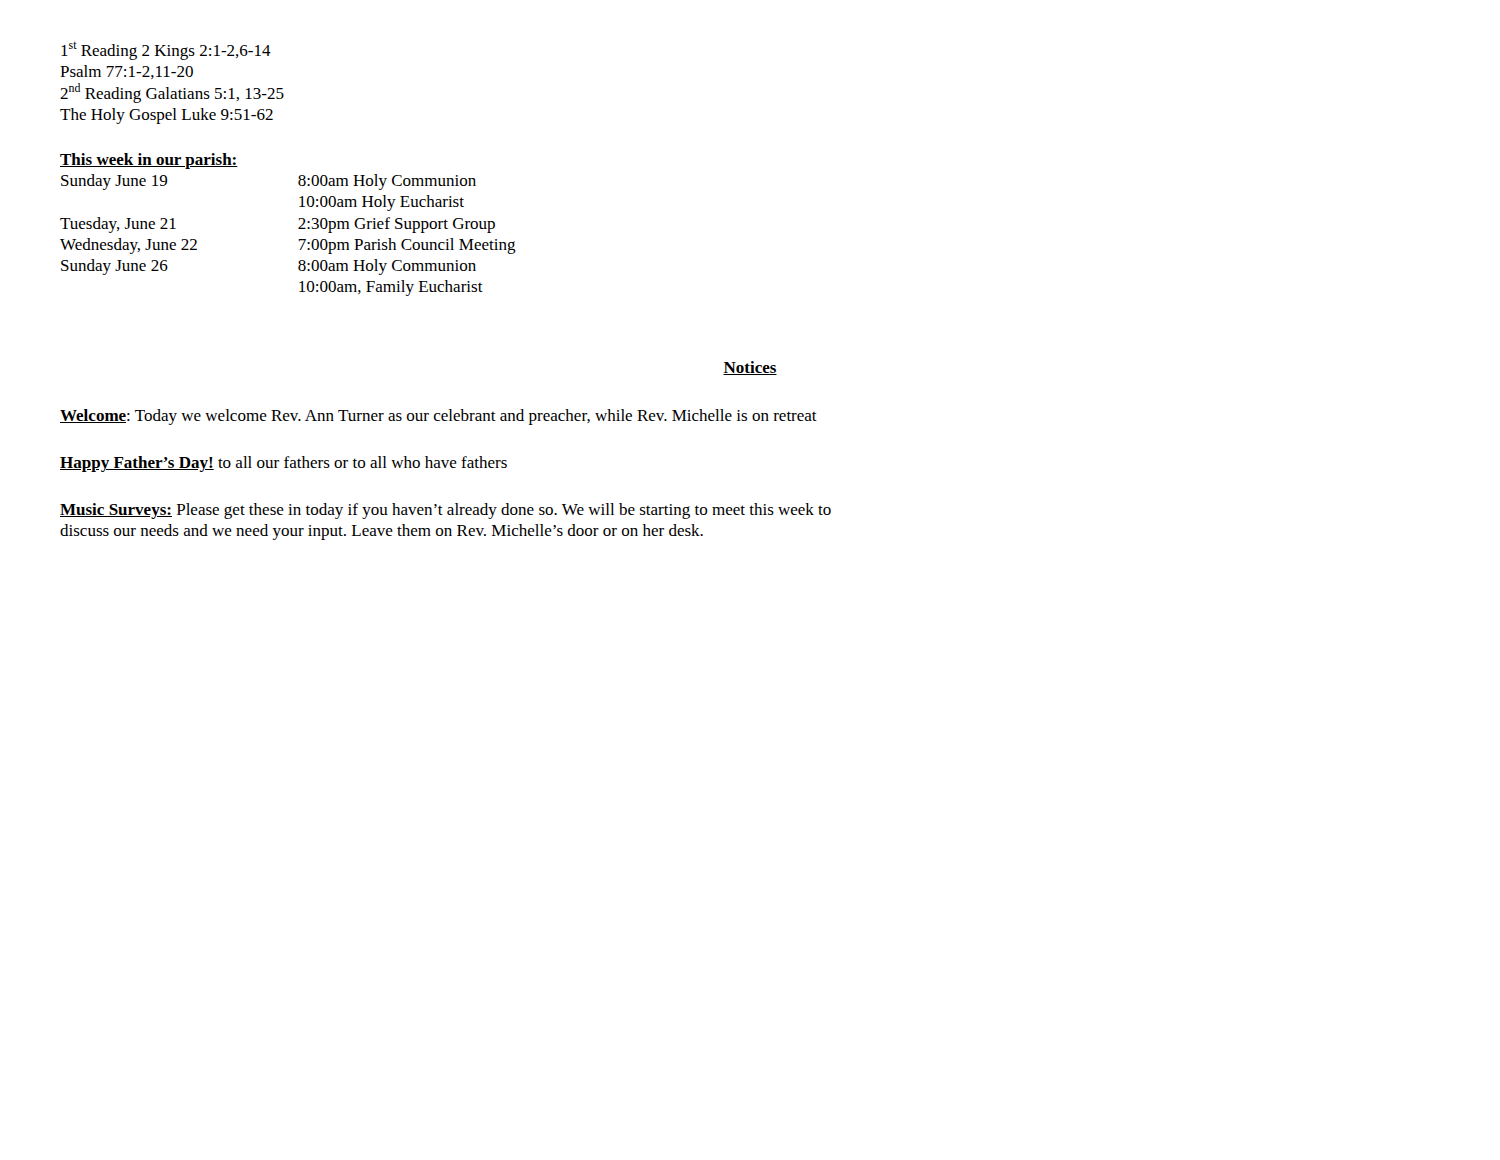1st Reading 2 Kings 2:1-2,6-14
Psalm 77:1-2,11-20
2nd Reading Galatians 5:1, 13-25
The Holy Gospel Luke 9:51-62
This week in our parish:
| Sunday June 19 | 8:00am Holy Communion |
| | 10:00am Holy Eucharist |
| Tuesday, June 21 | 2:30pm Grief Support Group |
| Wednesday, June 22 | 7:00pm Parish Council Meeting |
| Sunday June 26 | 8:00am Holy Communion |
| | 10:00am, Family Eucharist |
Notices
Welcome: Today we welcome Rev. Ann Turner as our celebrant and preacher, while Rev. Michelle is on retreat
Happy Father’s Day! to all our fathers or to all who have fathers
Music Surveys: Please get these in today if you haven’t already done so. We will be starting to meet this week to discuss our needs and we need your input. Leave them on Rev. Michelle’s door or on her desk.